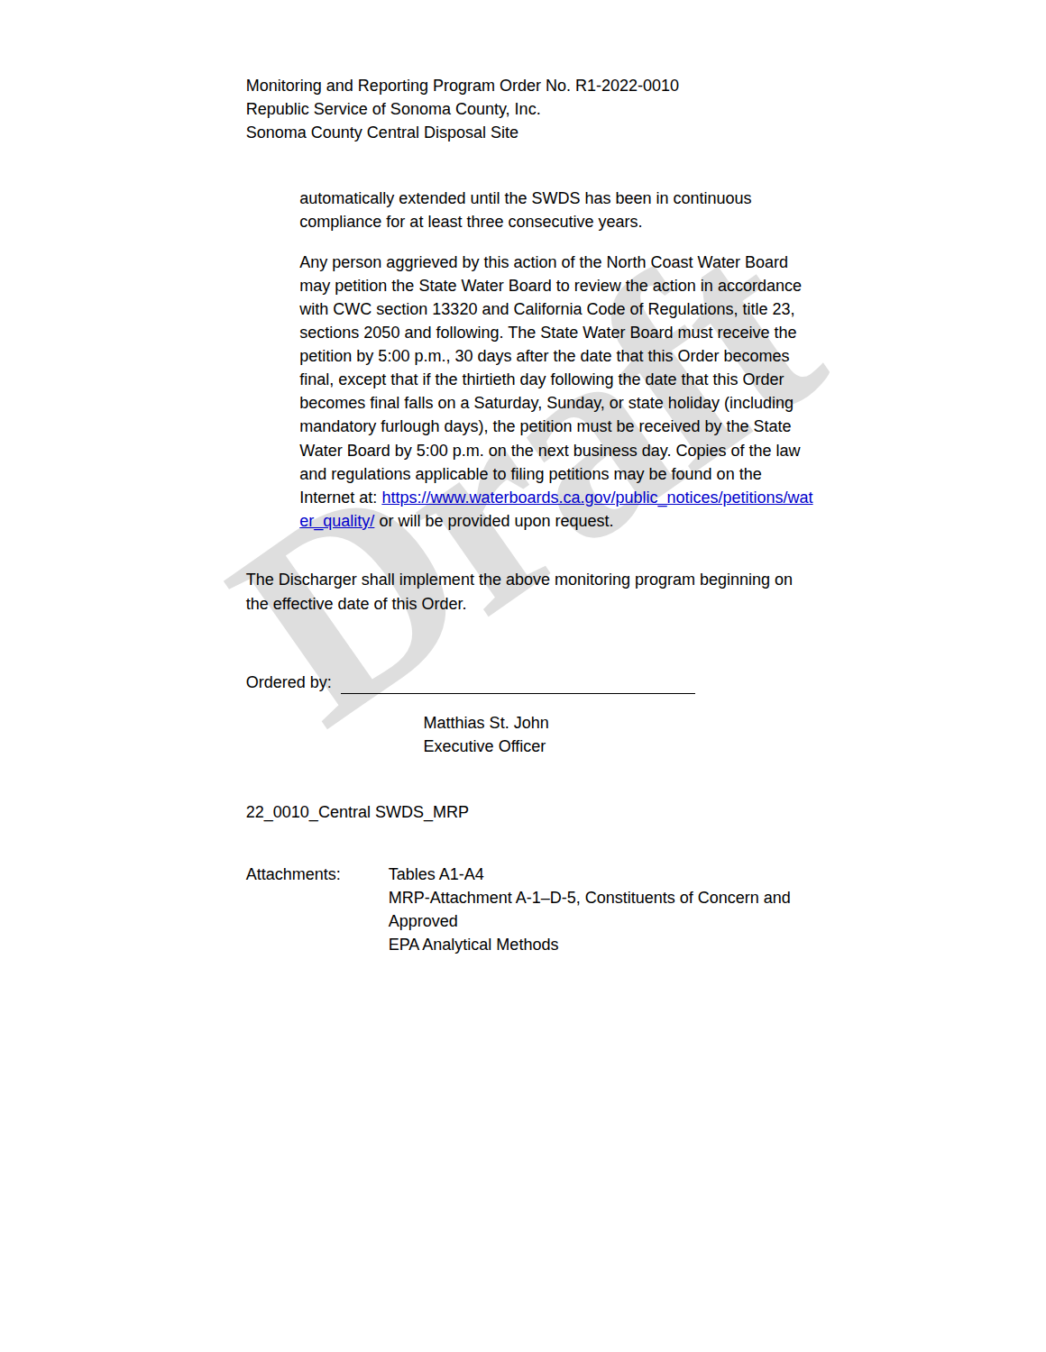Draft
Monitoring and Reporting Program Order No. R1-2022-0010
Republic Service of Sonoma County, Inc.
Sonoma County Central Disposal Site
automatically extended until the SWDS has been in continuous compliance for at least three consecutive years.
Any person aggrieved by this action of the North Coast Water Board may petition the State Water Board to review the action in accordance with CWC section 13320 and California Code of Regulations, title 23, sections 2050 and following. The State Water Board must receive the petition by 5:00 p.m., 30 days after the date that this Order becomes final, except that if the thirtieth day following the date that this Order becomes final falls on a Saturday, Sunday, or state holiday (including mandatory furlough days), the petition must be received by the State Water Board by 5:00 p.m. on the next business day. Copies of the law and regulations applicable to filing petitions may be found on the Internet at: https://www.waterboards.ca.gov/public_notices/petitions/water_quality/ or will be provided upon request.
The Discharger shall implement the above monitoring program beginning on the effective date of this Order.
Ordered by:
Matthias St. John
Executive Officer
22_0010_Central SWDS_MRP
Attachments:
Tables A1-A4
MRP-Attachment A-1–D-5, Constituents of Concern and Approved
EPA Analytical Methods